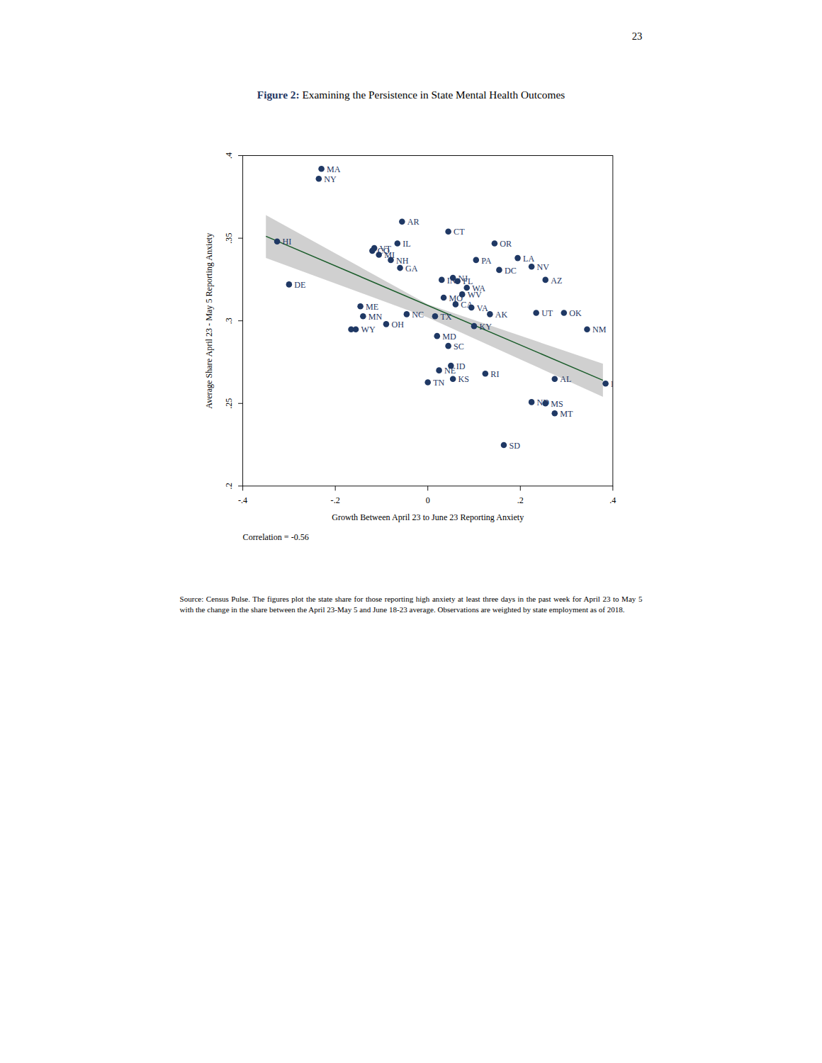23
Figure 2: Examining the Persistence in State Mental Health Outcomes
Scatter plot: x = Growth Between April 23 to June 23 Reporting Anxiety (-0.4 to 0.4) y = Average Share April 23 - May 5 Reporting Anxiety (0.2 to 0.4) .2 .25 .3 .35 .4 Average Share April 23 - May 5 Reporting Anxiety -.4 -.2 0 .2 .4 Growth Between April 23 to June 23 Reporting Anxiety Correlation = -0.56 MA NY AR CT HI OR VT CO IL MI LA PA NH NV GA DC AZ DE NJ FL IN WA WV MO ME CA VA AK UT OK NC MN TX KY NM OH WY MD SC ID NE RI KS AL TN IA ND MS MT SD
Source: Census Pulse. The figures plot the state share for those reporting high anxiety at least three days in the past week for April 23 to May 5 with the change in the share between the April 23-May 5 and June 18-23 average. Observations are weighted by state employment as of 2018.